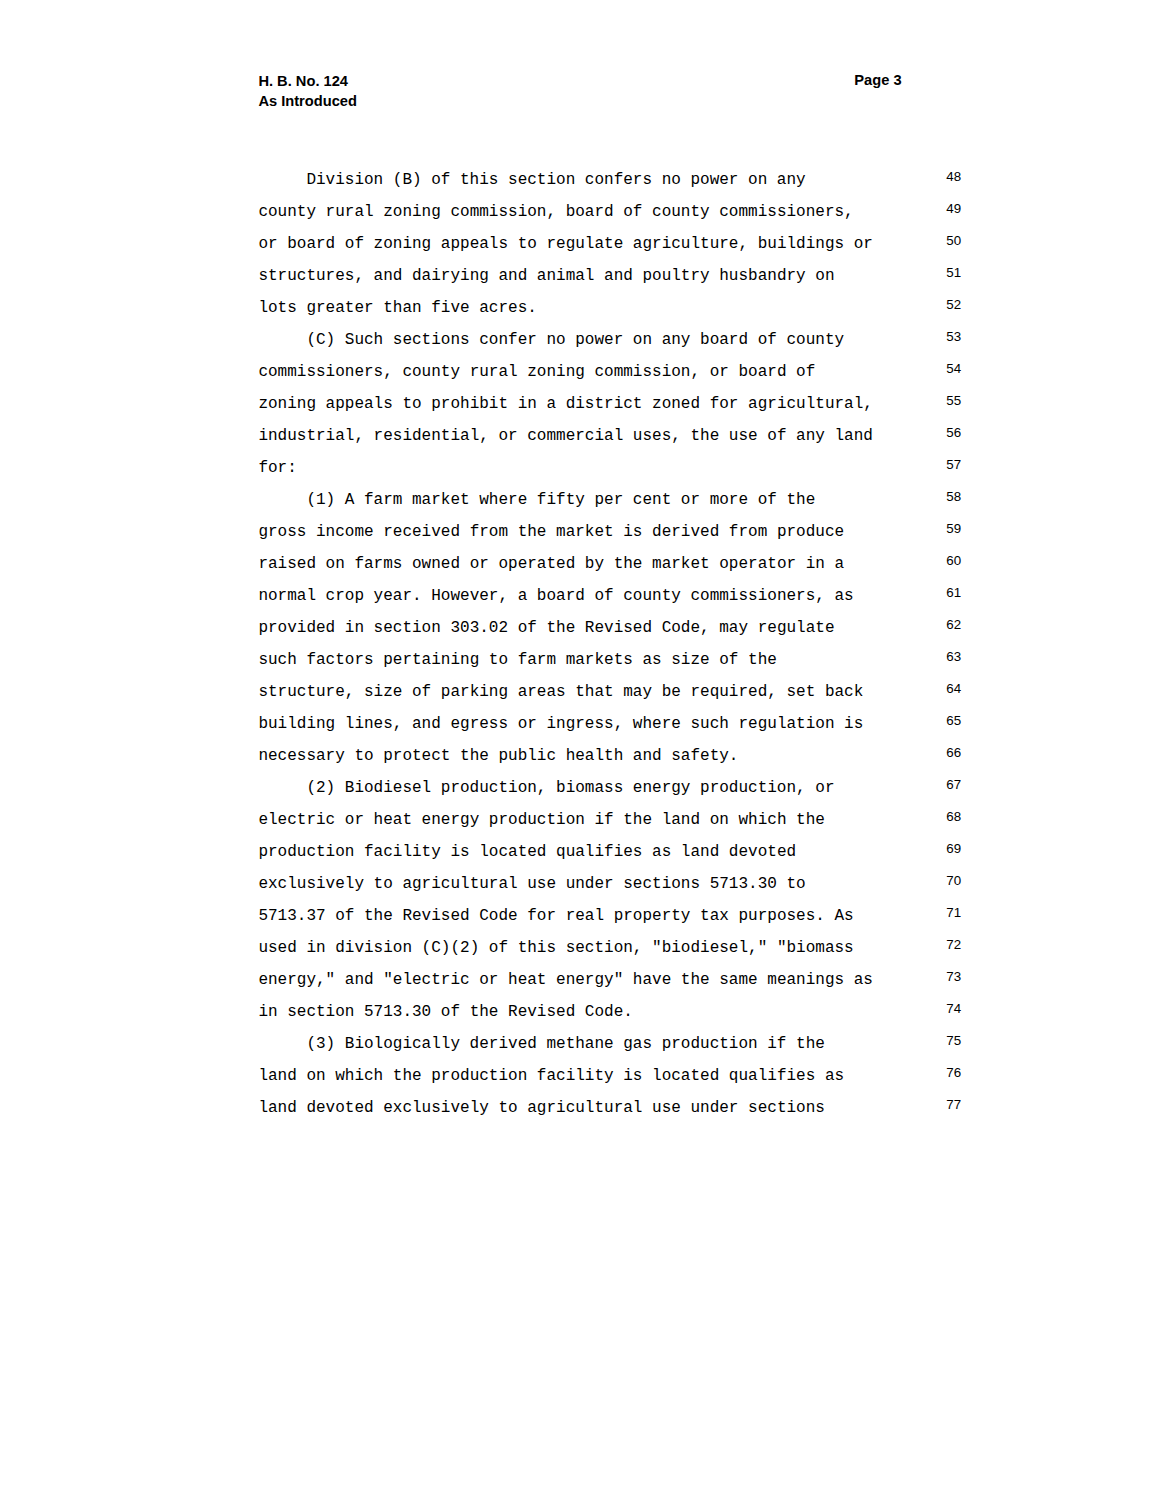H. B. No. 124
As Introduced
Page 3
Division (B) of this section confers no power on any48
county rural zoning commission, board of county commissioners,49
or board of zoning appeals to regulate agriculture, buildings or50
structures, and dairying and animal and poultry husbandry on51
lots greater than five acres.52
(C) Such sections confer no power on any board of county53
commissioners, county rural zoning commission, or board of54
zoning appeals to prohibit in a district zoned for agricultural,55
industrial, residential, or commercial uses, the use of any land56
for:57
(1) A farm market where fifty per cent or more of the58
gross income received from the market is derived from produce59
raised on farms owned or operated by the market operator in a60
normal crop year. However, a board of county commissioners, as61
provided in section 303.02 of the Revised Code, may regulate62
such factors pertaining to farm markets as size of the63
structure, size of parking areas that may be required, set back64
building lines, and egress or ingress, where such regulation is65
necessary to protect the public health and safety.66
(2) Biodiesel production, biomass energy production, or67
electric or heat energy production if the land on which the68
production facility is located qualifies as land devoted69
exclusively to agricultural use under sections 5713.30 to70
5713.37 of the Revised Code for real property tax purposes. As71
used in division (C)(2) of this section, "biodiesel," "biomass72
energy," and "electric or heat energy" have the same meanings as73
in section 5713.30 of the Revised Code.74
(3) Biologically derived methane gas production if the75
land on which the production facility is located qualifies as76
land devoted exclusively to agricultural use under sections77